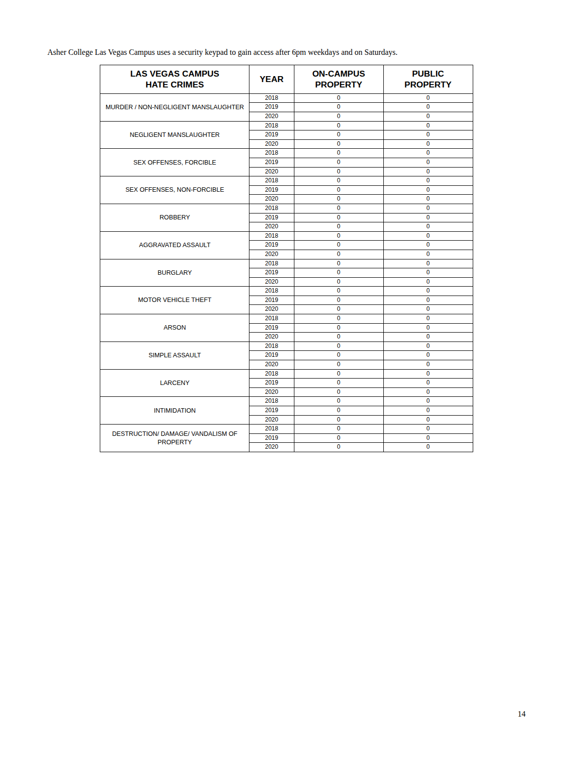Asher College Las Vegas Campus uses a security keypad to gain access after 6pm weekdays and on Saturdays.
| LAS VEGAS CAMPUS HATE CRIMES | YEAR | ON-CAMPUS PROPERTY | PUBLIC PROPERTY |
| --- | --- | --- | --- |
| MURDER / NON-NEGLIGENT MANSLAUGHTER | 2018 | 0 | 0 |
| 2019 | 0 | 0 |
| 2020 | 0 | 0 |
| NEGLIGENT MANSLAUGHTER | 2018 | 0 | 0 |
| 2019 | 0 | 0 |
| 2020 | 0 | 0 |
| SEX OFFENSES, FORCIBLE | 2018 | 0 | 0 |
| 2019 | 0 | 0 |
| 2020 | 0 | 0 |
| SEX OFFENSES, NON-FORCIBLE | 2018 | 0 | 0 |
| 2019 | 0 | 0 |
| 2020 | 0 | 0 |
| ROBBERY | 2018 | 0 | 0 |
| 2019 | 0 | 0 |
| 2020 | 0 | 0 |
| AGGRAVATED ASSAULT | 2018 | 0 | 0 |
| 2019 | 0 | 0 |
| 2020 | 0 | 0 |
| BURGLARY | 2018 | 0 | 0 |
| 2019 | 0 | 0 |
| 2020 | 0 | 0 |
| MOTOR VEHICLE THEFT | 2018 | 0 | 0 |
| 2019 | 0 | 0 |
| 2020 | 0 | 0 |
| ARSON | 2018 | 0 | 0 |
| 2019 | 0 | 0 |
| 2020 | 0 | 0 |
| SIMPLE ASSAULT | 2018 | 0 | 0 |
| 2019 | 0 | 0 |
| 2020 | 0 | 0 |
| LARCENY | 2018 | 0 | 0 |
| 2019 | 0 | 0 |
| 2020 | 0 | 0 |
| INTIMIDATION | 2018 | 0 | 0 |
| 2019 | 0 | 0 |
| 2020 | 0 | 0 |
| DESTRUCTION/ DAMAGE/ VANDALISM OF PROPERTY | 2018 | 0 | 0 |
| 2019 | 0 | 0 |
| 2020 | 0 | 0 |
14